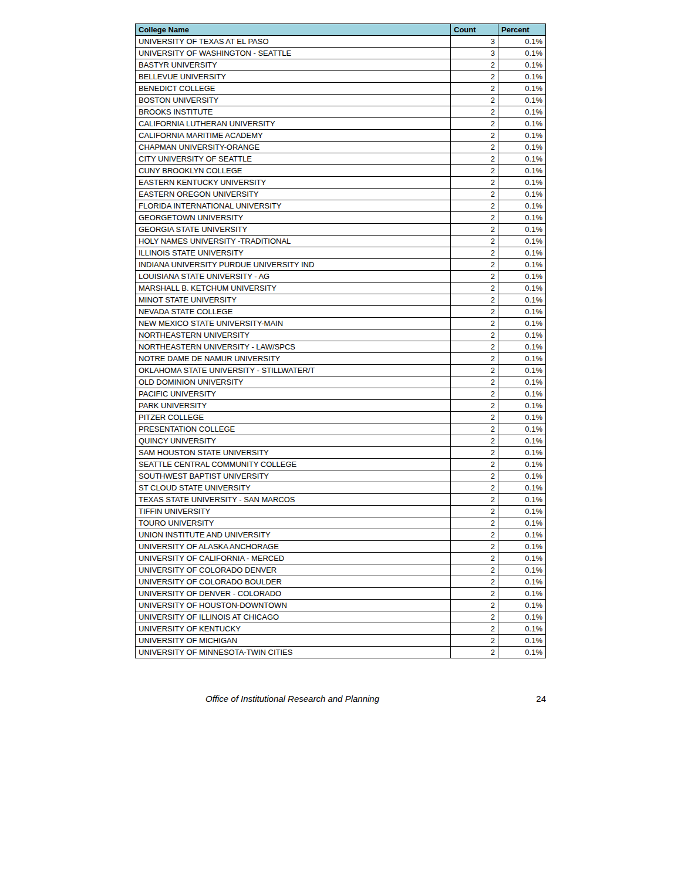College enrollment counts and percentages
| College Name | Count | Percent |
| --- | --- | --- |
| UNIVERSITY OF TEXAS AT EL PASO | 3 | 0.1% |
| UNIVERSITY OF WASHINGTON - SEATTLE | 3 | 0.1% |
| BASTYR UNIVERSITY | 2 | 0.1% |
| BELLEVUE UNIVERSITY | 2 | 0.1% |
| BENEDICT COLLEGE | 2 | 0.1% |
| BOSTON UNIVERSITY | 2 | 0.1% |
| BROOKS INSTITUTE | 2 | 0.1% |
| CALIFORNIA LUTHERAN UNIVERSITY | 2 | 0.1% |
| CALIFORNIA MARITIME ACADEMY | 2 | 0.1% |
| CHAPMAN UNIVERSITY-ORANGE | 2 | 0.1% |
| CITY UNIVERSITY OF SEATTLE | 2 | 0.1% |
| CUNY BROOKLYN COLLEGE | 2 | 0.1% |
| EASTERN KENTUCKY UNIVERSITY | 2 | 0.1% |
| EASTERN OREGON UNIVERSITY | 2 | 0.1% |
| FLORIDA INTERNATIONAL UNIVERSITY | 2 | 0.1% |
| GEORGETOWN UNIVERSITY | 2 | 0.1% |
| GEORGIA STATE UNIVERSITY | 2 | 0.1% |
| HOLY NAMES UNIVERSITY -TRADITIONAL | 2 | 0.1% |
| ILLINOIS STATE UNIVERSITY | 2 | 0.1% |
| INDIANA UNIVERSITY PURDUE UNIVERSITY IND | 2 | 0.1% |
| LOUISIANA STATE UNIVERSITY - AG | 2 | 0.1% |
| MARSHALL B. KETCHUM UNIVERSITY | 2 | 0.1% |
| MINOT STATE UNIVERSITY | 2 | 0.1% |
| NEVADA STATE COLLEGE | 2 | 0.1% |
| NEW MEXICO STATE UNIVERSITY-MAIN | 2 | 0.1% |
| NORTHEASTERN UNIVERSITY | 2 | 0.1% |
| NORTHEASTERN UNIVERSITY - LAW/SPCS | 2 | 0.1% |
| NOTRE DAME DE NAMUR UNIVERSITY | 2 | 0.1% |
| OKLAHOMA STATE UNIVERSITY - STILLWATER/T | 2 | 0.1% |
| OLD DOMINION UNIVERSITY | 2 | 0.1% |
| PACIFIC UNIVERSITY | 2 | 0.1% |
| PARK UNIVERSITY | 2 | 0.1% |
| PITZER COLLEGE | 2 | 0.1% |
| PRESENTATION COLLEGE | 2 | 0.1% |
| QUINCY UNIVERSITY | 2 | 0.1% |
| SAM HOUSTON STATE UNIVERSITY | 2 | 0.1% |
| SEATTLE CENTRAL COMMUNITY COLLEGE | 2 | 0.1% |
| SOUTHWEST BAPTIST UNIVERSITY | 2 | 0.1% |
| ST CLOUD STATE UNIVERSITY | 2 | 0.1% |
| TEXAS STATE UNIVERSITY - SAN MARCOS | 2 | 0.1% |
| TIFFIN UNIVERSITY | 2 | 0.1% |
| TOURO UNIVERSITY | 2 | 0.1% |
| UNION INSTITUTE AND UNIVERSITY | 2 | 0.1% |
| UNIVERSITY OF ALASKA ANCHORAGE | 2 | 0.1% |
| UNIVERSITY OF CALIFORNIA - MERCED | 2 | 0.1% |
| UNIVERSITY OF COLORADO DENVER | 2 | 0.1% |
| UNIVERSITY OF COLORADO BOULDER | 2 | 0.1% |
| UNIVERSITY OF DENVER - COLORADO | 2 | 0.1% |
| UNIVERSITY OF HOUSTON-DOWNTOWN | 2 | 0.1% |
| UNIVERSITY OF ILLINOIS AT CHICAGO | 2 | 0.1% |
| UNIVERSITY OF KENTUCKY | 2 | 0.1% |
| UNIVERSITY OF MICHIGAN | 2 | 0.1% |
| UNIVERSITY OF MINNESOTA-TWIN CITIES | 2 | 0.1% |
Office of Institutional Research and Planning 24